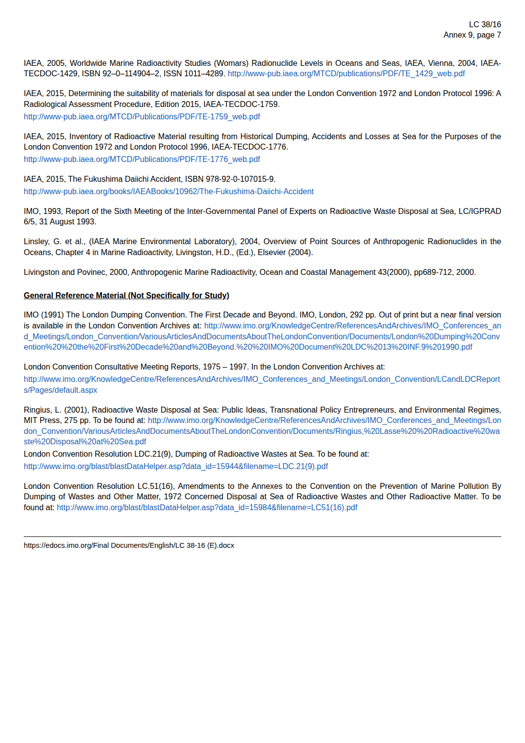LC 38/16
Annex 9, page 7
IAEA, 2005, Worldwide Marine Radioactivity Studies (Womars) Radionuclide Levels in Oceans and Seas, IAEA, Vienna, 2004, IAEA-TECDOC-1429, ISBN 92–0–114904–2, ISSN 1011–4289. http://www-pub.iaea.org/MTCD/publications/PDF/TE_1429_web.pdf
IAEA, 2015, Determining the suitability of materials for disposal at sea under the London Convention 1972 and London Protocol 1996: A Radiological Assessment Procedure, Edition 2015, IAEA-TECDOC-1759.
http://www-pub.iaea.org/MTCD/Publications/PDF/TE-1759_web.pdf
IAEA, 2015, Inventory of Radioactive Material resulting from Historical Dumping, Accidents and Losses at Sea for the Purposes of the London Convention 1972 and London Protocol 1996, IAEA-TECDOC-1776.
http://www-pub.iaea.org/MTCD/Publications/PDF/TE-1776_web.pdf
IAEA, 2015, The Fukushima Daiichi Accident, ISBN 978-92-0-107015-9.
http://www-pub.iaea.org/books/IAEABooks/10962/The-Fukushima-Daiichi-Accident
IMO, 1993, Report of the Sixth Meeting of the Inter-Governmental Panel of Experts on Radioactive Waste Disposal at Sea, LC/IGPRAD 6/5, 31 August 1993.
Linsley, G. et al., (IAEA Marine Environmental Laboratory), 2004, Overview of Point Sources of Anthropogenic Radionuclides in the Oceans, Chapter 4 in Marine Radioactivity, Livingston, H.D., (Ed.), Elsevier (2004).
Livingston and Povinec, 2000, Anthropogenic Marine Radioactivity, Ocean and Coastal Management 43(2000), pp689-712, 2000.
General Reference Material (Not Specifically for Study)
IMO (1991) The London Dumping Convention. The First Decade and Beyond. IMO, London, 292 pp. Out of print but a near final version is available in the London Convention Archives at: http://www.imo.org/KnowledgeCentre/ReferencesAndArchives/IMO_Conferences_and_Meetings/London_Convention/VariousArticlesAndDocumentsAboutTheLondonConvention/Documents/London%20Dumping%20Convention%20%20the%20First%20Decade%20and%20Beyond.%20%20IMO%20Document%20LDC%2013%20INF.9%201990.pdf
London Convention Consultative Meeting Reports, 1975 – 1997. In the London Convention Archives at:
http://www.imo.org/KnowledgeCentre/ReferencesAndArchives/IMO_Conferences_and_Meetings/London_Convention/LCandLDCReports/Pages/default.aspx
Ringius, L. (2001), Radioactive Waste Disposal at Sea: Public Ideas, Transnational Policy Entrepreneurs, and Environmental Regimes, MIT Press, 275 pp. To be found at: http://www.imo.org/KnowledgeCentre/ReferencesAndArchives/IMO_Conferences_and_Meetings/London_Convention/VariousArticlesAndDocumentsAboutTheLondonConvention/Documents/Ringius,%20Lasse%20%20Radioactive%20waste%20Disposal%20at%20Sea.pdf
London Convention Resolution LDC.21(9), Dumping of Radioactive Wastes at Sea. To be found at:
http://www.imo.org/blast/blastDataHelper.asp?data_id=15944&filename=LDC.21(9).pdf
London Convention Resolution LC.51(16), Amendments to the Annexes to the Convention on the Prevention of Marine Pollution By Dumping of Wastes and Other Matter, 1972 Concerned Disposal at Sea of Radioactive Wastes and Other Radioactive Matter. To be found at: http://www.imo.org/blast/blastDataHelper.asp?data_id=15984&filename=LC51(16).pdf
https://edocs.imo.org/Final Documents/English/LC 38-16 (E).docx